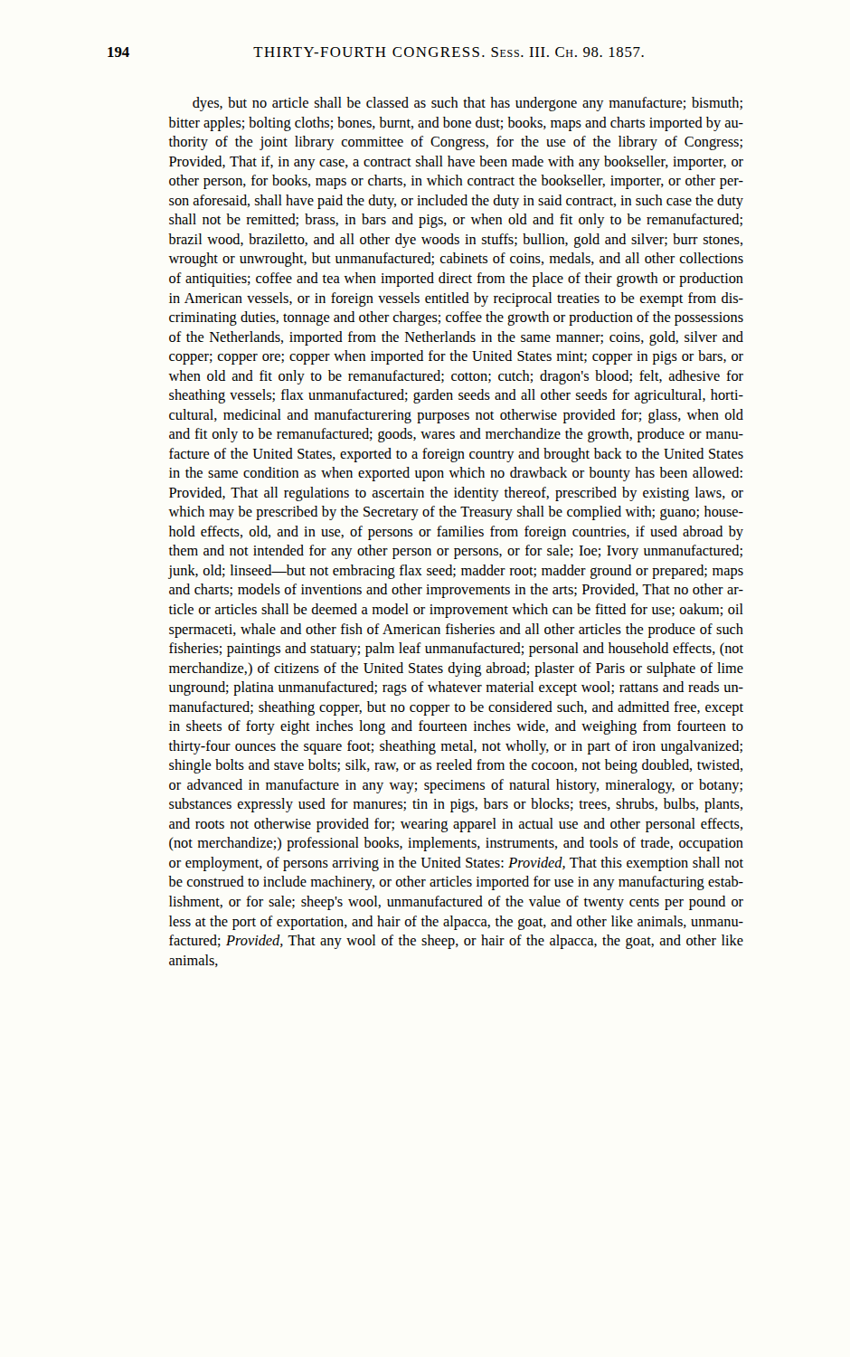194
Thirty-Fourth Congress. Sess. III. Ch. 98. 1857.
dyes, but no article shall be classed as such that has undergone any manufacture; bismuth; bitter apples; bolting cloths; bones, burnt, and bone dust; books, maps and charts imported by authority of the joint library committee of Congress, for the use of the library of Congress; Provided, That if, in any case, a contract shall have been made with any bookseller, importer, or other person, for books, maps or charts, in which contract the bookseller, importer, or other person aforesaid, shall have paid the duty, or included the duty in said contract, in such case the duty shall not be remitted; brass, in bars and pigs, or when old and fit only to be remanufactured; brazil wood, braziletto, and all other dye woods in stuffs; bullion, gold and silver; burr stones, wrought or unwrought, but unmanufactured; cabinets of coins, medals, and all other collections of antiquities; coffee and tea when imported direct from the place of their growth or production in American vessels, or in foreign vessels entitled by reciprocal treaties to be exempt from discriminating duties, tonnage and other charges; coffee the growth or production of the possessions of the Netherlands, imported from the Netherlands in the same manner; coins, gold, silver and copper; copper ore; copper when imported for the United States mint; copper in pigs or bars, or when old and fit only to be remanufactured; cotton; cutch; dragon's blood; felt, adhesive for sheathing vessels; flax unmanufactured; garden seeds and all other seeds for agricultural, horticultural, medicinal and manufacturering purposes not otherwise provided for; glass, when old and fit only to be remanufactured; goods, wares and merchandize the growth, produce or manufacture of the United States, exported to a foreign country and brought back to the United States in the same condition as when exported upon which no drawback or bounty has been allowed: Provided, That all regulations to ascertain the identity thereof, prescribed by existing laws, or which may be prescribed by the Secretary of the Treasury shall be complied with; guano; household effects, old, and in use, of persons or families from foreign countries, if used abroad by them and not intended for any other person or persons, or for sale; Ioe; Ivory unmanufactured; junk, old; linseed—but not embracing flax seed; madder root; madder ground or prepared; maps and charts; models of inventions and other improvements in the arts; Provided, That no other article or articles shall be deemed a model or improvement which can be fitted for use; oakum; oil spermaceti, whale and other fish of American fisheries and all other articles the produce of such fisheries; paintings and statuary; palm leaf unmanufactured; personal and household effects, (not merchandize,) of citizens of the United States dying abroad; plaster of Paris or sulphate of lime unground; platina unmanufactured; rags of whatever material except wool; rattans and reads unmanufactured; sheathing copper, but no copper to be considered such, and admitted free, except in sheets of forty eight inches long and fourteen inches wide, and weighing from fourteen to thirty-four ounces the square foot; sheathing metal, not wholly, or in part of iron ungalvanized; shingle bolts and stave bolts; silk, raw, or as reeled from the cocoon, not being doubled, twisted, or advanced in manufacture in any way; specimens of natural history, mineralogy, or botany; substances expressly used for manures; tin in pigs, bars or blocks; trees, shrubs, bulbs, plants, and roots not otherwise provided for; wearing apparel in actual use and other personal effects, (not merchandize;) professional books, implements, instruments, and tools of trade, occupation or employment, of persons arriving in the United States: Provided, That this exemption shall not be construed to include machinery, or other articles imported for use in any manufacturing establishment, or for sale; sheep's wool, unmanufactured of the value of twenty cents per pound or less at the port of exportation, and hair of the alpacca, the goat, and other like animals, unmanufactured; Provided, That any wool of the sheep, or hair of the alpacca, the goat, and other like animals,